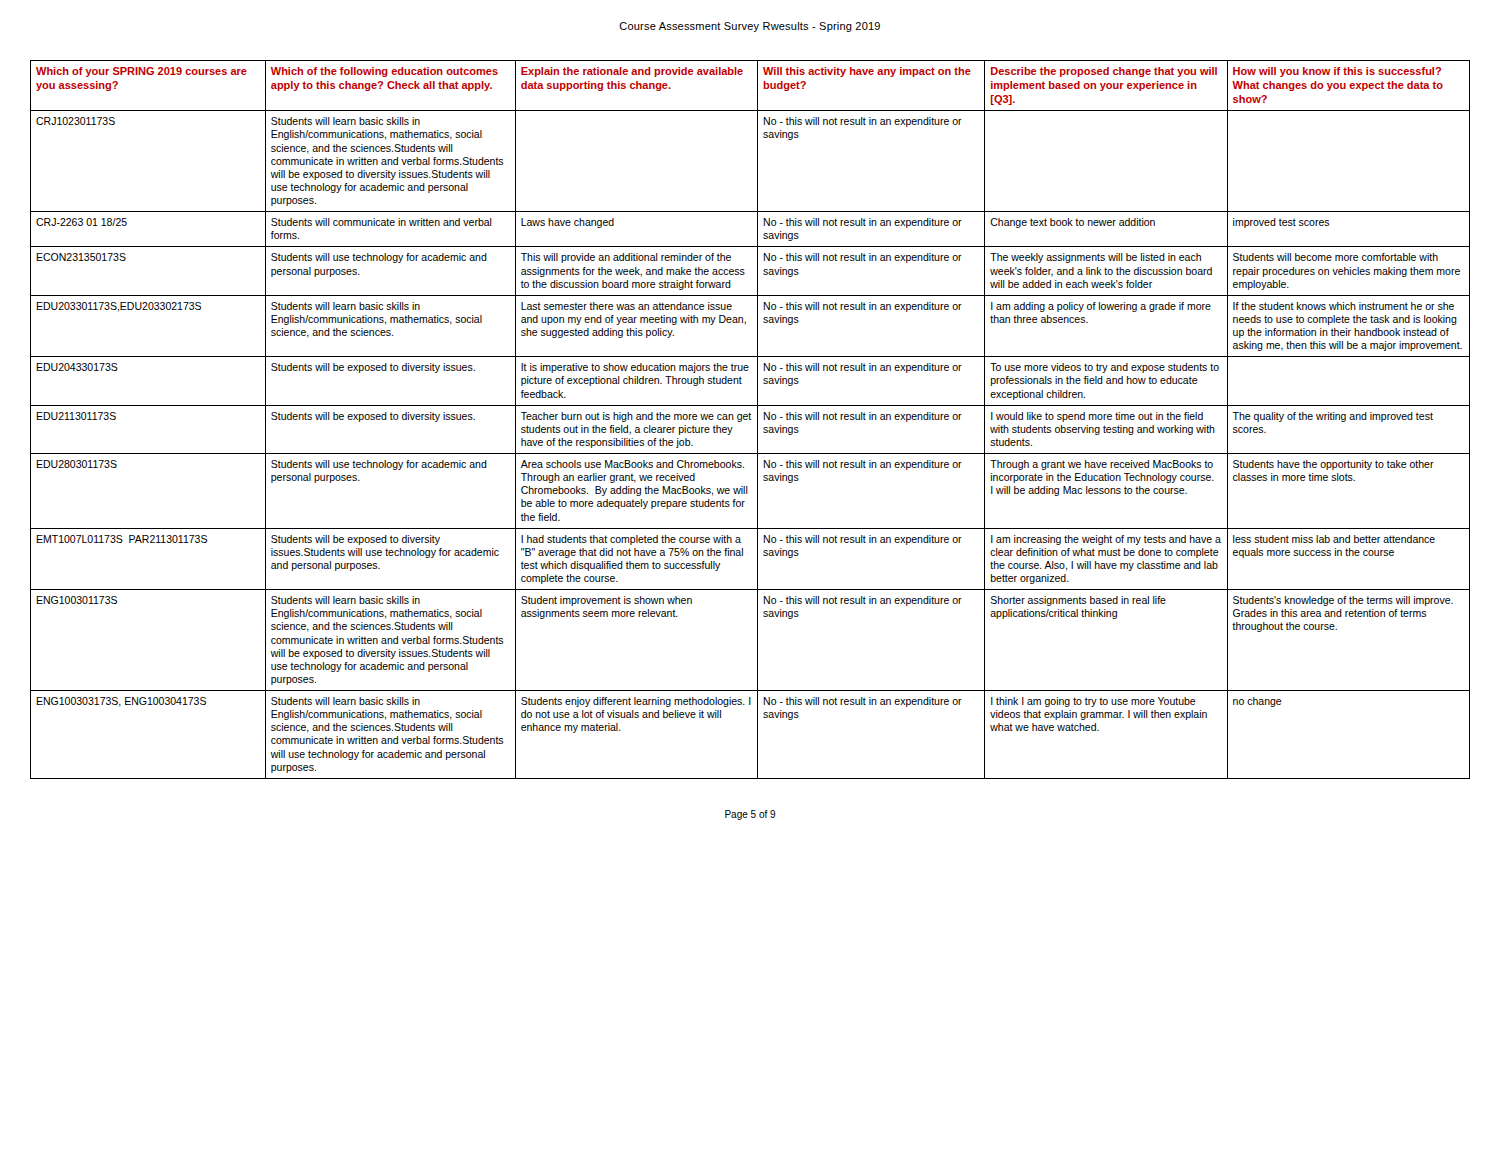Course Assessment Survey Rwesults - Spring 2019
| Which of your SPRING 2019 courses are you assessing? | Which of the following education outcomes apply to this change? Check all that apply. | Explain the rationale and provide available data supporting this change. | Will this activity have any impact on the budget? | Describe the proposed change that you will implement based on your experience in [Q3]. | How will you know if this is successful? What changes do you expect the data to show? |
| --- | --- | --- | --- | --- | --- |
| CRJ102301173S | Students will learn basic skills in English/communications, mathematics, social science, and the sciences.Students will communicate in written and verbal forms.Students will be exposed to diversity issues.Students will use technology for academic and personal purposes. | | No - this will not result in an expenditure or savings | | |
| CRJ-2263 01 18/25 | Students will communicate in written and verbal forms. | Laws have changed | No - this will not result in an expenditure or savings | Change text book to newer addition | improved test scores |
| ECON231350173S | Students will use technology for academic and personal purposes. | This will provide an additional reminder of the assignments for the week, and make the access to the discussion board more straight forward | No - this will not result in an expenditure or savings | The weekly assignments will be listed in each week's folder, and a link to the discussion board will be added in each week's folder | Students will become more comfortable with repair procedures on vehicles making them more employable. |
| EDU203301173S,EDU203302173S | Students will learn basic skills in English/communications, mathematics, social science, and the sciences. | Last semester there was an attendance issue and upon my end of year meeting with my Dean, she suggested adding this policy. | No - this will not result in an expenditure or savings | I am adding a policy of lowering a grade if more than three absences. | If the student knows which instrument he or she needs to use to complete the task and is looking up the information in their handbook instead of asking me, then this will be a major improvement. |
| EDU204330173S | Students will be exposed to diversity issues. | It is imperative to show education majors the true picture of exceptional children. Through student feedback. | No - this will not result in an expenditure or savings | To use more videos to try and expose students to professionals in the field and how to educate exceptional children. | |
| EDU211301173S | Students will be exposed to diversity issues. | Teacher burn out is high and the more we can get students out in the field, a clearer picture they have of the responsibilities of the job. | No - this will not result in an expenditure or savings | I would like to spend more time out in the field with students observing testing and working with students. | The quality of the writing and improved test scores. |
| EDU280301173S | Students will use technology for academic and personal purposes. | Area schools use MacBooks and Chromebooks. Through an earlier grant, we received Chromebooks. By adding the MacBooks, we will be able to more adequately prepare students for the field. | No - this will not result in an expenditure or savings | Through a grant we have received MacBooks to incorporate in the Education Technology course. I will be adding Mac lessons to the course. | Students have the opportunity to take other classes in more time slots. |
| EMT1007L01173S PAR211301173S | Students will be exposed to diversity issues.Students will use technology for academic and personal purposes. | I had students that completed the course with a "B" average that did not have a 75% on the final test which disqualified them to successfully complete the course. | No - this will not result in an expenditure or savings | I am increasing the weight of my tests and have a clear definition of what must be done to complete the course. Also, I will have my classtime and lab better organized. | less student miss lab and better attendance equals more success in the course |
| ENG100301173S | Students will learn basic skills in English/communications, mathematics, social science, and the sciences.Students will communicate in written and verbal forms.Students will be exposed to diversity issues.Students will use technology for academic and personal purposes. | Student improvement is shown when assignments seem more relevant. | No - this will not result in an expenditure or savings | Shorter assignments based in real life applications/critical thinking | Students's knowledge of the terms will improve. Grades in this area and retention of terms throughout the course. |
| ENG100303173S, ENG100304173S | Students will learn basic skills in English/communications, mathematics, social science, and the sciences.Students will communicate in written and verbal forms.Students will use technology for academic and personal purposes. | Students enjoy different learning methodologies. I do not use a lot of visuals and believe it will enhance my material. | No - this will not result in an expenditure or savings | I think I am going to try to use more Youtube videos that explain grammar. I will then explain what we have watched. | no change |
Page 5 of 9